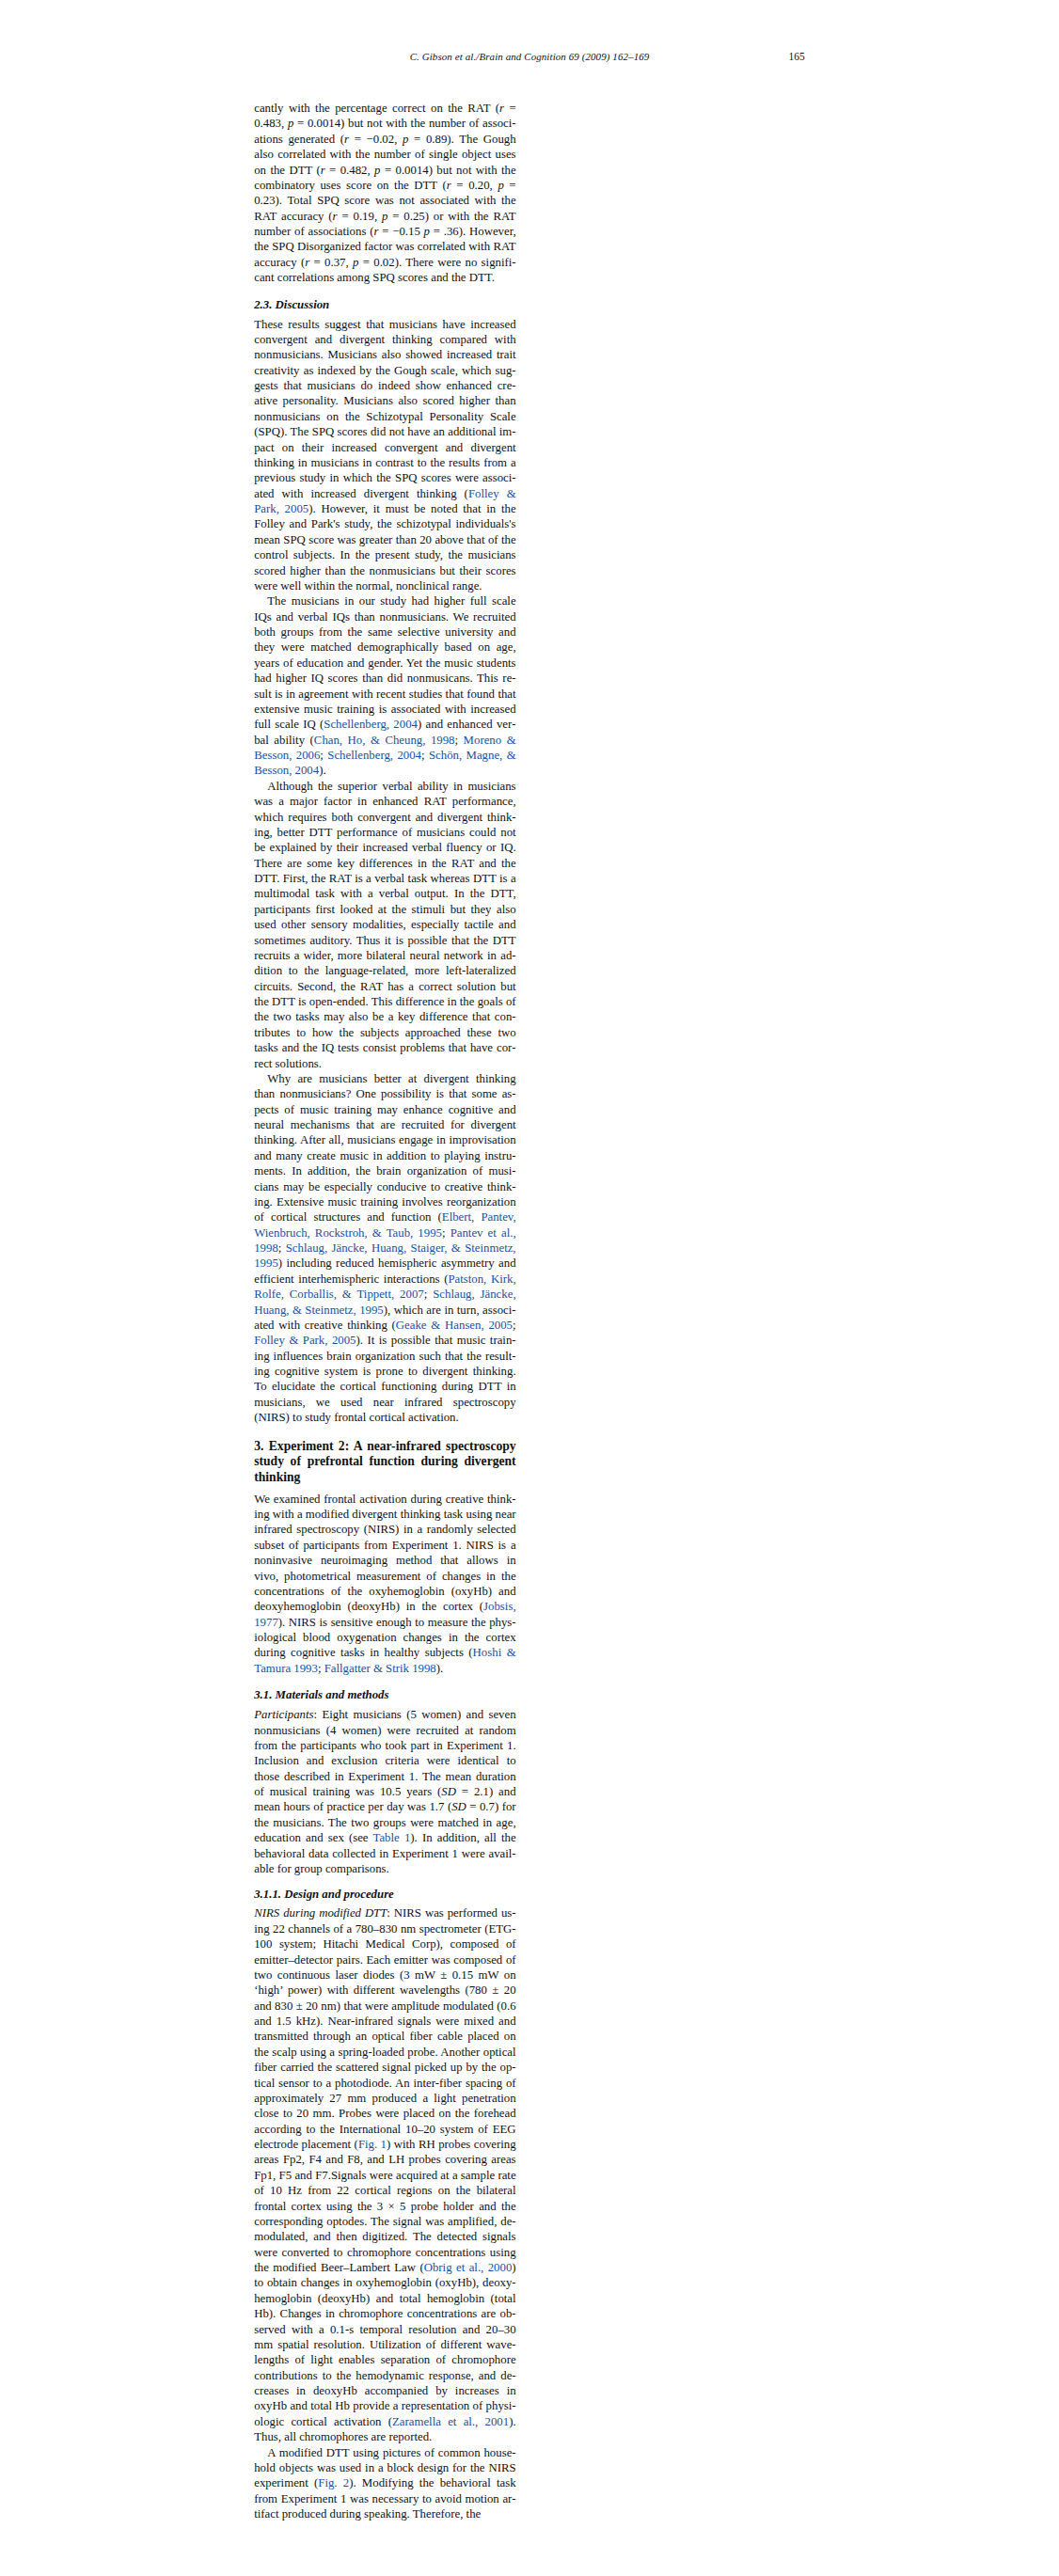C. Gibson et al./Brain and Cognition 69 (2009) 162–169 165
cantly with the percentage correct on the RAT (r = 0.483, p = 0.0014) but not with the number of associations generated (r = −0.02, p = 0.89). The Gough also correlated with the number of single object uses on the DTT (r = 0.482, p = 0.0014) but not with the combinatory uses score on the DTT (r = 0.20, p = 0.23). Total SPQ score was not associated with the RAT accuracy (r = 0.19, p = 0.25) or with the RAT number of associations (r = −0.15 p = .36). However, the SPQ Disorganized factor was correlated with RAT accuracy (r = 0.37, p = 0.02). There were no significant correlations among SPQ scores and the DTT.
2.3. Discussion
These results suggest that musicians have increased convergent and divergent thinking compared with nonmusicians. Musicians also showed increased trait creativity as indexed by the Gough scale, which suggests that musicians do indeed show enhanced creative personality. Musicians also scored higher than nonmusicians on the Schizotypal Personality Scale (SPQ). The SPQ scores did not have an additional impact on their increased convergent and divergent thinking in musicians in contrast to the results from a previous study in which the SPQ scores were associated with increased divergent thinking (Folley & Park, 2005). However, it must be noted that in the Folley and Park's study, the schizotypal individuals's mean SPQ score was greater than 20 above that of the control subjects. In the present study, the musicians scored higher than the nonmusicians but their scores were well within the normal, nonclinical range.
The musicians in our study had higher full scale IQs and verbal IQs than nonmusicians. We recruited both groups from the same selective university and they were matched demographically based on age, years of education and gender. Yet the music students had higher IQ scores than did nonmusicans. This result is in agreement with recent studies that found that extensive music training is associated with increased full scale IQ (Schellenberg, 2004) and enhanced verbal ability (Chan, Ho, & Cheung, 1998; Moreno & Besson, 2006; Schellenberg, 2004; Schön, Magne, & Besson, 2004).
Although the superior verbal ability in musicians was a major factor in enhanced RAT performance, which requires both convergent and divergent thinking, better DTT performance of musicians could not be explained by their increased verbal fluency or IQ. There are some key differences in the RAT and the DTT. First, the RAT is a verbal task whereas DTT is a multimodal task with a verbal output. In the DTT, participants first looked at the stimuli but they also used other sensory modalities, especially tactile and sometimes auditory. Thus it is possible that the DTT recruits a wider, more bilateral neural network in addition to the language-related, more left-lateralized circuits. Second, the RAT has a correct solution but the DTT is open-ended. This difference in the goals of the two tasks may also be a key difference that contributes to how the subjects approached these two tasks and the IQ tests consist problems that have correct solutions.
Why are musicians better at divergent thinking than nonmusicians? One possibility is that some aspects of music training may enhance cognitive and neural mechanisms that are recruited for divergent thinking. After all, musicians engage in improvisation and many create music in addition to playing instruments. In addition, the brain organization of musicians may be especially conducive to creative thinking. Extensive music training involves reorganization of cortical structures and function (Elbert, Pantev, Wienbruch, Rockstroh, & Taub, 1995; Pantev et al., 1998; Schlaug, Jäncke, Huang, Staiger, & Steinmetz, 1995) including reduced hemispheric asymmetry and efficient interhemispheric interactions (Patston, Kirk, Rolfe, Corballis, & Tippett, 2007; Schlaug, Jäncke, Huang, & Steinmetz, 1995), which are in turn, associated with creative thinking (Geake & Hansen, 2005; Folley & Park, 2005). It is possible that music training influences brain organization such that the resulting cognitive system is prone to divergent thinking. To elucidate the cortical functioning during DTT in musicians, we used near infrared spectroscopy (NIRS) to study frontal cortical activation.
3. Experiment 2: A near-infrared spectroscopy study of prefrontal function during divergent thinking
We examined frontal activation during creative thinking with a modified divergent thinking task using near infrared spectroscopy (NIRS) in a randomly selected subset of participants from Experiment 1. NIRS is a noninvasive neuroimaging method that allows in vivo, photometrical measurement of changes in the concentrations of the oxyhemoglobin (oxyHb) and deoxyhemoglobin (deoxyHb) in the cortex (Jobsis, 1977). NIRS is sensitive enough to measure the physiological blood oxygenation changes in the cortex during cognitive tasks in healthy subjects (Hoshi & Tamura 1993; Fallgatter & Strik 1998).
3.1. Materials and methods
Participants: Eight musicians (5 women) and seven nonmusicians (4 women) were recruited at random from the participants who took part in Experiment 1. Inclusion and exclusion criteria were identical to those described in Experiment 1. The mean duration of musical training was 10.5 years (SD = 2.1) and mean hours of practice per day was 1.7 (SD = 0.7) for the musicians. The two groups were matched in age, education and sex (see Table 1). In addition, all the behavioral data collected in Experiment 1 were available for group comparisons.
3.1.1. Design and procedure
NIRS during modified DTT: NIRS was performed using 22 channels of a 780–830 nm spectrometer (ETG-100 system; Hitachi Medical Corp), composed of emitter–detector pairs. Each emitter was composed of two continuous laser diodes (3 mW ± 0.15 mW on ‘high’ power) with different wavelengths (780 ± 20 and 830 ± 20 nm) that were amplitude modulated (0.6 and 1.5 kHz). Near-infrared signals were mixed and transmitted through an optical fiber cable placed on the scalp using a spring-loaded probe. Another optical fiber carried the scattered signal picked up by the optical sensor to a photodiode. An inter-fiber spacing of approximately 27 mm produced a light penetration close to 20 mm. Probes were placed on the forehead according to the International 10–20 system of EEG electrode placement (Fig. 1) with RH probes covering areas Fp2, F4 and F8, and LH probes covering areas Fp1, F5 and F7.Signals were acquired at a sample rate of 10 Hz from 22 cortical regions on the bilateral frontal cortex using the 3 × 5 probe holder and the corresponding optodes. The signal was amplified, demodulated, and then digitized. The detected signals were converted to chromophore concentrations using the modified Beer–Lambert Law (Obrig et al., 2000) to obtain changes in oxyhemoglobin (oxyHb), deoxyhemoglobin (deoxyHb) and total hemoglobin (total Hb). Changes in chromophore concentrations are observed with a 0.1-s temporal resolution and 20–30 mm spatial resolution. Utilization of different wavelengths of light enables separation of chromophore contributions to the hemodynamic response, and decreases in deoxyHb accompanied by increases in oxyHb and total Hb provide a representation of physiologic cortical activation (Zaramella et al., 2001). Thus, all chromophores are reported.
A modified DTT using pictures of common household objects was used in a block design for the NIRS experiment (Fig. 2). Modifying the behavioral task from Experiment 1 was necessary to avoid motion artifact produced during speaking. Therefore, the